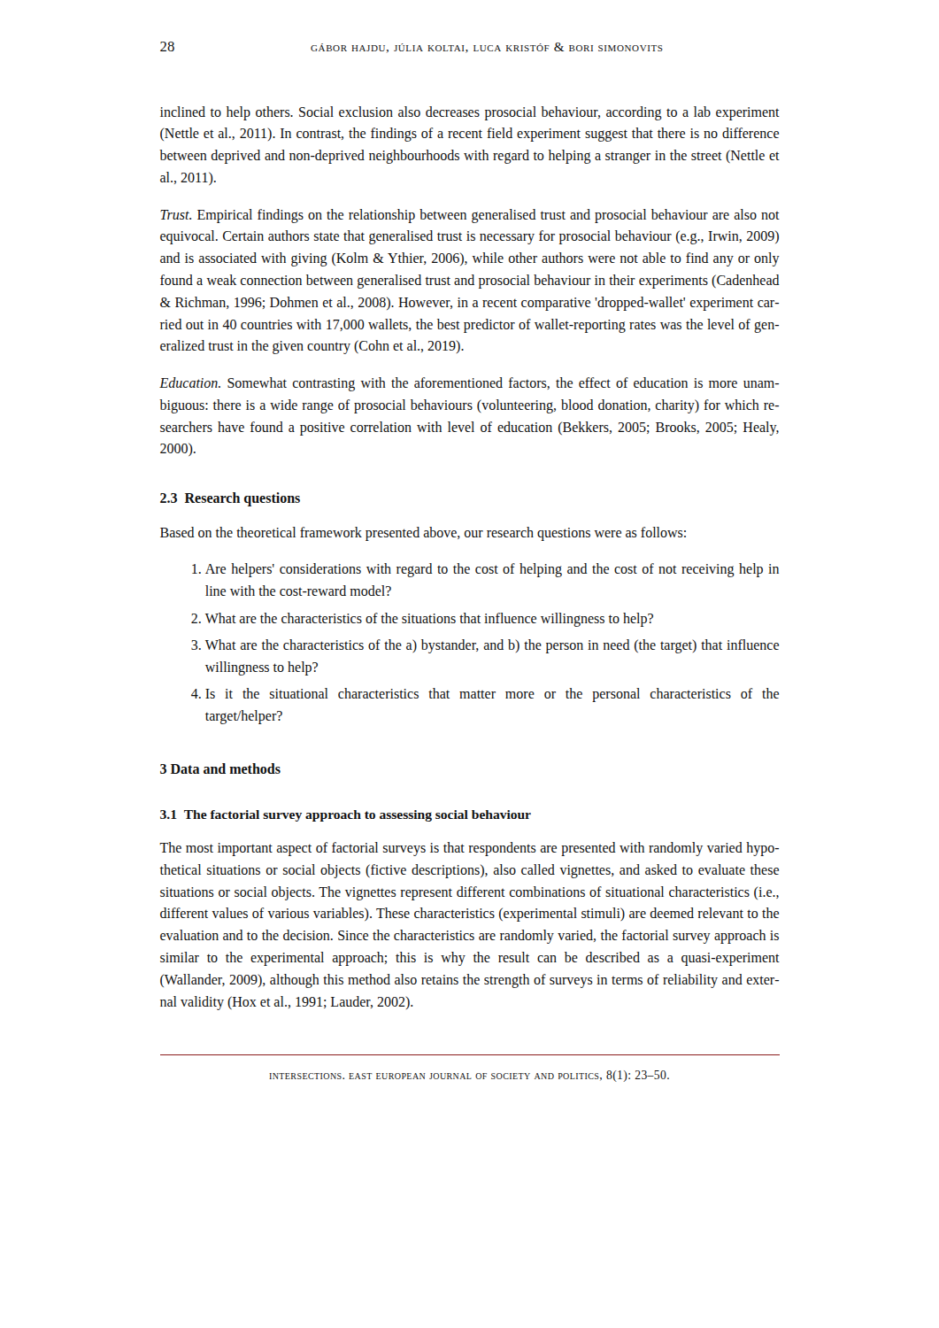28 gábor hajdu, júlia koltai, luca kristóf & bori simonovits
inclined to help others. Social exclusion also decreases prosocial behaviour, according to a lab experiment (Nettle et al., 2011). In contrast, the findings of a recent field experiment suggest that there is no difference between deprived and non-deprived neighbourhoods with regard to helping a stranger in the street (Nettle et al., 2011).
Trust. Empirical findings on the relationship between generalised trust and prosocial behaviour are also not equivocal. Certain authors state that generalised trust is necessary for prosocial behaviour (e.g., Irwin, 2009) and is associated with giving (Kolm & Ythier, 2006), while other authors were not able to find any or only found a weak connection between generalised trust and prosocial behaviour in their experiments (Cadenhead & Richman, 1996; Dohmen et al., 2008). However, in a recent comparative 'dropped-wallet' experiment carried out in 40 countries with 17,000 wallets, the best predictor of wallet-reporting rates was the level of generalized trust in the given country (Cohn et al., 2019).
Education. Somewhat contrasting with the aforementioned factors, the effect of education is more unambiguous: there is a wide range of prosocial behaviours (volunteering, blood donation, charity) for which researchers have found a positive correlation with level of education (Bekkers, 2005; Brooks, 2005; Healy, 2000).
2.3 Research questions
Based on the theoretical framework presented above, our research questions were as follows:
Are helpers' considerations with regard to the cost of helping and the cost of not receiving help in line with the cost-reward model?
What are the characteristics of the situations that influence willingness to help?
What are the characteristics of the a) bystander, and b) the person in need (the target) that influence willingness to help?
Is it the situational characteristics that matter more or the personal characteristics of the target/helper?
3 Data and methods
3.1 The factorial survey approach to assessing social behaviour
The most important aspect of factorial surveys is that respondents are presented with randomly varied hypothetical situations or social objects (fictive descriptions), also called vignettes, and asked to evaluate these situations or social objects. The vignettes represent different combinations of situational characteristics (i.e., different values of various variables). These characteristics (experimental stimuli) are deemed relevant to the evaluation and to the decision. Since the characteristics are randomly varied, the factorial survey approach is similar to the experimental approach; this is why the result can be described as a quasi-experiment (Wallander, 2009), although this method also retains the strength of surveys in terms of reliability and external validity (Hox et al., 1991; Lauder, 2002).
intersections. east european journal of society and politics, 8(1): 23–50.